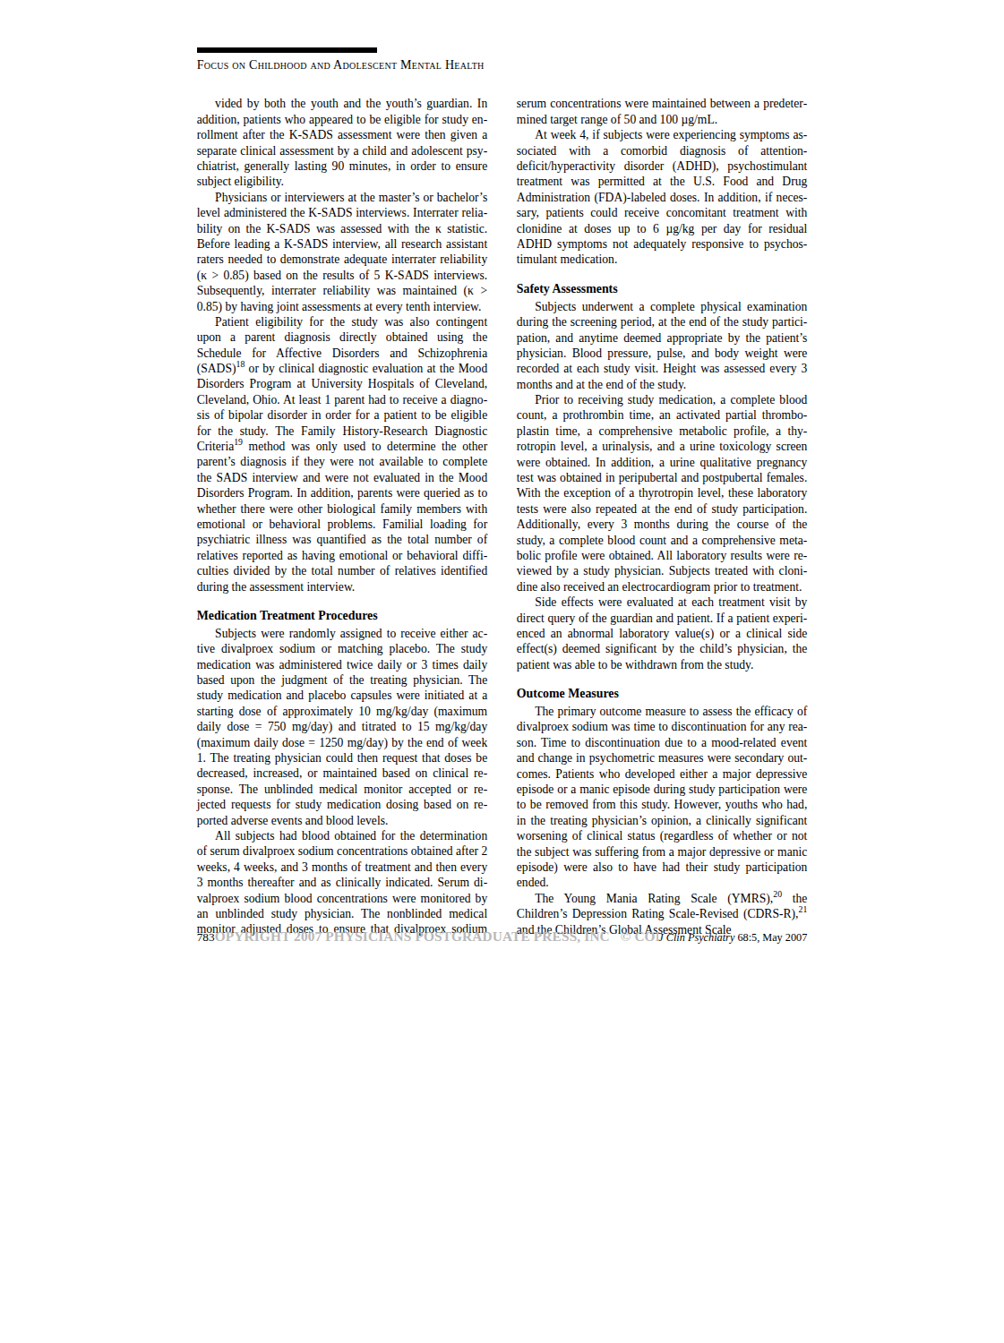Focus on Childhood and Adolescent Mental Health
vided by both the youth and the youth’s guardian. In addition, patients who appeared to be eligible for study enrollment after the K-SADS assessment were then given a separate clinical assessment by a child and adolescent psychiatrist, generally lasting 90 minutes, in order to ensure subject eligibility.
Physicians or interviewers at the master’s or bachelor’s level administered the K-SADS interviews. Interrater reliability on the K-SADS was assessed with the κ statistic. Before leading a K-SADS interview, all research assistant raters needed to demonstrate adequate interrater reliability (κ > 0.85) based on the results of 5 K-SADS interviews. Subsequently, interrater reliability was maintained (κ > 0.85) by having joint assessments at every tenth interview.
Patient eligibility for the study was also contingent upon a parent diagnosis directly obtained using the Schedule for Affective Disorders and Schizophrenia (SADS)18 or by clinical diagnostic evaluation at the Mood Disorders Program at University Hospitals of Cleveland, Cleveland, Ohio. At least 1 parent had to receive a diagnosis of bipolar disorder in order for a patient to be eligible for the study. The Family History-Research Diagnostic Criteria19 method was only used to determine the other parent’s diagnosis if they were not available to complete the SADS interview and were not evaluated in the Mood Disorders Program. In addition, parents were queried as to whether there were other biological family members with emotional or behavioral problems. Familial loading for psychiatric illness was quantified as the total number of relatives reported as having emotional or behavioral difficulties divided by the total number of relatives identified during the assessment interview.
Medication Treatment Procedures
Subjects were randomly assigned to receive either active divalproex sodium or matching placebo. The study medication was administered twice daily or 3 times daily based upon the judgment of the treating physician. The study medication and placebo capsules were initiated at a starting dose of approximately 10 mg/kg/day (maximum daily dose = 750 mg/day) and titrated to 15 mg/kg/day (maximum daily dose = 1250 mg/day) by the end of week 1. The treating physician could then request that doses be decreased, increased, or maintained based on clinical response. The unblinded medical monitor accepted or rejected requests for study medication dosing based on reported adverse events and blood levels.
All subjects had blood obtained for the determination of serum divalproex sodium concentrations obtained after 2 weeks, 4 weeks, and 3 months of treatment and then every 3 months thereafter and as clinically indicated. Serum divalproex sodium blood concentrations were monitored by an unblinded study physician. The nonblinded medical monitor adjusted doses to ensure that divalproex sodium serum concentrations were maintained between a predetermined target range of 50 and 100 µg/mL.
At week 4, if subjects were experiencing symptoms associated with a comorbid diagnosis of attention-deficit/hyperactivity disorder (ADHD), psychostimulant treatment was permitted at the U.S. Food and Drug Administration (FDA)-labeled doses. In addition, if necessary, patients could receive concomitant treatment with clonidine at doses up to 6 µg/kg per day for residual ADHD symptoms not adequately responsive to psychostimulant medication.
Safety Assessments
Subjects underwent a complete physical examination during the screening period, at the end of the study participation, and anytime deemed appropriate by the patient’s physician. Blood pressure, pulse, and body weight were recorded at each study visit. Height was assessed every 3 months and at the end of the study.
Prior to receiving study medication, a complete blood count, a prothrombin time, an activated partial thromboplastin time, a comprehensive metabolic profile, a thyrotropin level, a urinalysis, and a urine toxicology screen were obtained. In addition, a urine qualitative pregnancy test was obtained in peripubertal and postpubertal females. With the exception of a thyrotropin level, these laboratory tests were also repeated at the end of study participation. Additionally, every 3 months during the course of the study, a complete blood count and a comprehensive metabolic profile were obtained. All laboratory results were reviewed by a study physician. Subjects treated with clonidine also received an electrocardiogram prior to treatment.
Side effects were evaluated at each treatment visit by direct query of the guardian and patient. If a patient experienced an abnormal laboratory value(s) or a clinical side effect(s) deemed significant by the child’s physician, the patient was able to be withdrawn from the study.
Outcome Measures
The primary outcome measure to assess the efficacy of divalproex sodium was time to discontinuation for any reason. Time to discontinuation due to a mood-related event and change in psychometric measures were secondary outcomes. Patients who developed either a major depressive episode or a manic episode during study participation were to be removed from this study. However, youths who had, in the treating physician’s opinion, a clinically significant worsening of clinical status (regardless of whether or not the subject was suffering from a major depressive or manic episode) were also to have had their study participation ended.
The Young Mania Rating Scale (YMRS),20 the Children’s Depression Rating Scale-Revised (CDRS-R),21 and the Children’s Global Assessment Scale
783
OPYRIGHT 2007 PHYSICIANS POSTGRADUATE PRESS, INC © COPYRIGHT 2007 PHYSICIANS POSTGRADUATE PRESS, INC
J Clin Psychiatry 68:5, May 2007